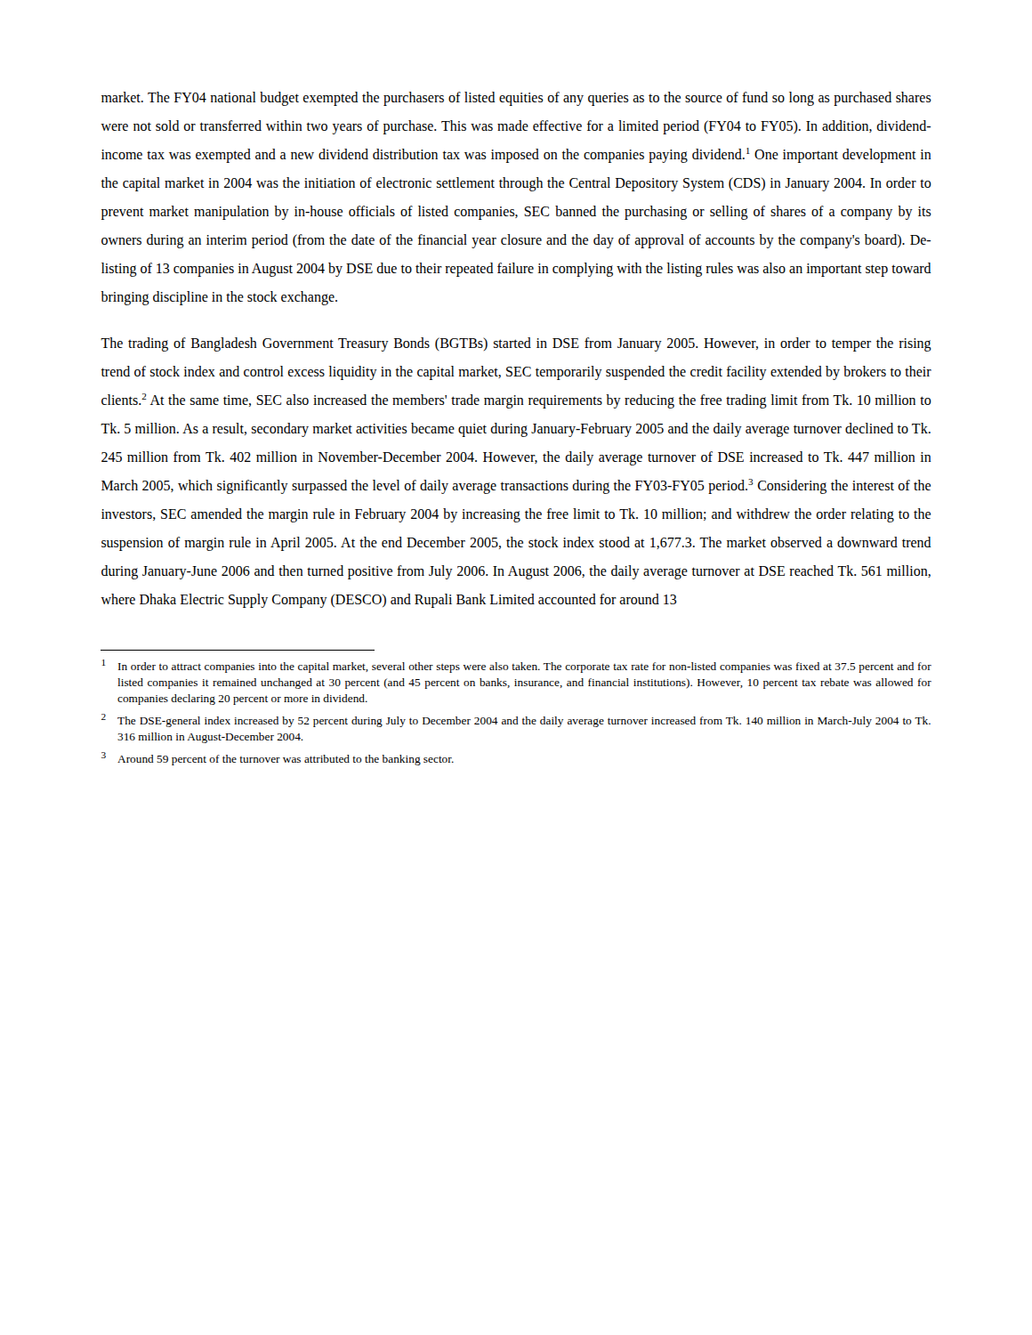market. The FY04 national budget exempted the purchasers of listed equities of any queries as to the source of fund so long as purchased shares were not sold or transferred within two years of purchase. This was made effective for a limited period (FY04 to FY05). In addition, dividend-income tax was exempted and a new dividend distribution tax was imposed on the companies paying dividend.1 One important development in the capital market in 2004 was the initiation of electronic settlement through the Central Depository System (CDS) in January 2004. In order to prevent market manipulation by in-house officials of listed companies, SEC banned the purchasing or selling of shares of a company by its owners during an interim period (from the date of the financial year closure and the day of approval of accounts by the company's board). De-listing of 13 companies in August 2004 by DSE due to their repeated failure in complying with the listing rules was also an important step toward bringing discipline in the stock exchange.
The trading of Bangladesh Government Treasury Bonds (BGTBs) started in DSE from January 2005. However, in order to temper the rising trend of stock index and control excess liquidity in the capital market, SEC temporarily suspended the credit facility extended by brokers to their clients.2 At the same time, SEC also increased the members' trade margin requirements by reducing the free trading limit from Tk. 10 million to Tk. 5 million. As a result, secondary market activities became quiet during January-February 2005 and the daily average turnover declined to Tk. 245 million from Tk. 402 million in November-December 2004. However, the daily average turnover of DSE increased to Tk. 447 million in March 2005, which significantly surpassed the level of daily average transactions during the FY03-FY05 period.3 Considering the interest of the investors, SEC amended the margin rule in February 2004 by increasing the free limit to Tk. 10 million; and withdrew the order relating to the suspension of margin rule in April 2005. At the end December 2005, the stock index stood at 1,677.3. The market observed a downward trend during January-June 2006 and then turned positive from July 2006. In August 2006, the daily average turnover at DSE reached Tk. 561 million, where Dhaka Electric Supply Company (DESCO) and Rupali Bank Limited accounted for around 13
1 In order to attract companies into the capital market, several other steps were also taken. The corporate tax rate for non-listed companies was fixed at 37.5 percent and for listed companies it remained unchanged at 30 percent (and 45 percent on banks, insurance, and financial institutions). However, 10 percent tax rebate was allowed for companies declaring 20 percent or more in dividend.
2 The DSE-general index increased by 52 percent during July to December 2004 and the daily average turnover increased from Tk. 140 million in March-July 2004 to Tk. 316 million in August-December 2004.
3 Around 59 percent of the turnover was attributed to the banking sector.